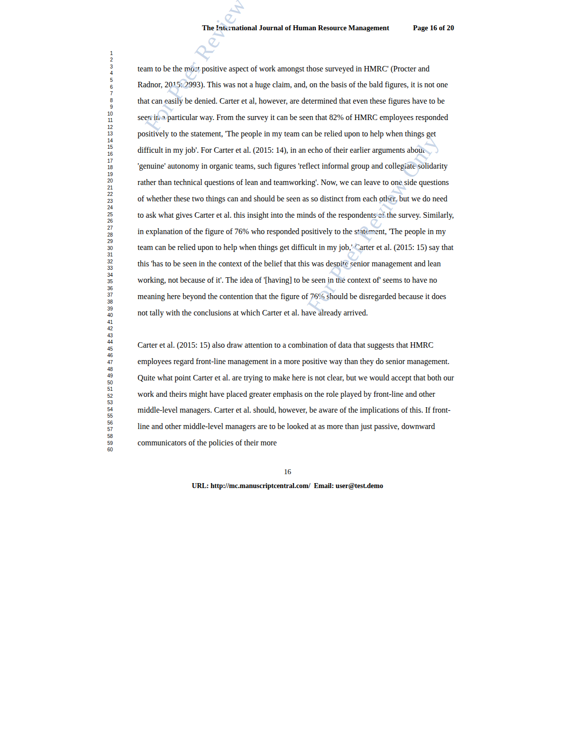The International Journal of Human Resource Management
Page 16 of 20
1
2
3
4
5
6
7
8
9
10
11
12
13
14
15
16
17
18
19
20
21
22
23
24
25
26
27
28
29
30
31
32
33
34
35
36
37
38
39
40
41
42
43
44
45
46
47
48
49
50
51
52
53
54
55
56
57
58
59
60
For Peer Review Only
For Peer Review Only
team to be the most positive aspect of work amongst those surveyed in HMRC' (Procter and Radnor, 2015: 2993). This was not a huge claim, and, on the basis of the bald figures, it is not one that can easily be denied. Carter et al, however, are determined that even these figures have to be seen in a particular way. From the survey it can be seen that 82% of HMRC employees responded positively to the statement, 'The people in my team can be relied upon to help when things get difficult in my job'. For Carter et al. (2015: 14), in an echo of their earlier arguments about 'genuine' autonomy in organic teams, such figures 'reflect informal group and collegiate solidarity rather than technical questions of lean and teamworking'. Now, we can leave to one side questions of whether these two things can and should be seen as so distinct from each other, but we do need to ask what gives Carter et al. this insight into the minds of the respondents of the survey. Similarly, in explanation of the figure of 76% who responded positively to the statement, 'The people in my team can be relied upon to help when things get difficult in my job,' Carter et al. (2015: 15) say that this 'has to be seen in the context of the belief that this was despite senior management and lean working, not because of it'. The idea of '[having] to be seen in the context of' seems to have no meaning here beyond the contention that the figure of 76% should be disregarded because it does not tally with the conclusions at which Carter et al. have already arrived.
Carter et al. (2015: 15) also draw attention to a combination of data that suggests that HMRC employees regard front-line management in a more positive way than they do senior management. Quite what point Carter et al. are trying to make here is not clear, but we would accept that both our work and theirs might have placed greater emphasis on the role played by front-line and other middle-level managers. Carter et al. should, however, be aware of the implications of this. If front-line and other middle-level managers are to be looked at as more than just passive, downward communicators of the policies of their more
16
URL: http://mc.manuscriptcentral.com/ Email: user@test.demo